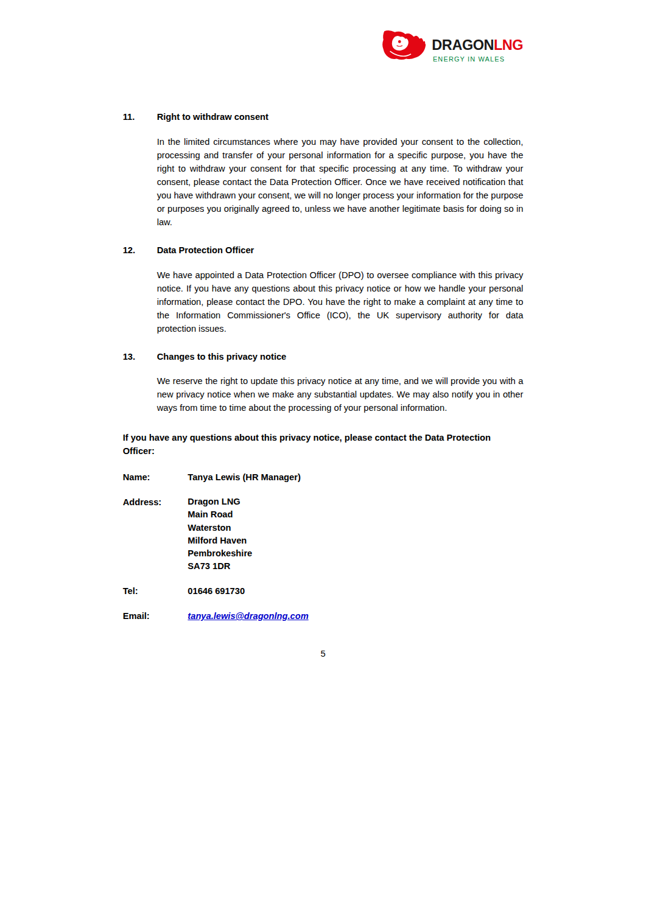DRAGON LNG ENERGY IN WALES
11. Right to withdraw consent
In the limited circumstances where you may have provided your consent to the collection, processing and transfer of your personal information for a specific purpose, you have the right to withdraw your consent for that specific processing at any time. To withdraw your consent, please contact the Data Protection Officer. Once we have received notification that you have withdrawn your consent, we will no longer process your information for the purpose or purposes you originally agreed to, unless we have another legitimate basis for doing so in law.
12. Data Protection Officer
We have appointed a Data Protection Officer (DPO) to oversee compliance with this privacy notice. If you have any questions about this privacy notice or how we handle your personal information, please contact the DPO. You have the right to make a complaint at any time to the Information Commissioner's Office (ICO), the UK supervisory authority for data protection issues.
13. Changes to this privacy notice
We reserve the right to update this privacy notice at any time, and we will provide you with a new privacy notice when we make any substantial updates. We may also notify you in other ways from time to time about the processing of your personal information.
If you have any questions about this privacy notice, please contact the Data Protection Officer:
Name:
Tanya Lewis (HR Manager)
Address:
Dragon LNG
Main Road
Waterston
Milford Haven
Pembrokeshire
SA73 1DR
Tel:
01646 691730
Email:
tanya.lewis@dragonlng.com
5